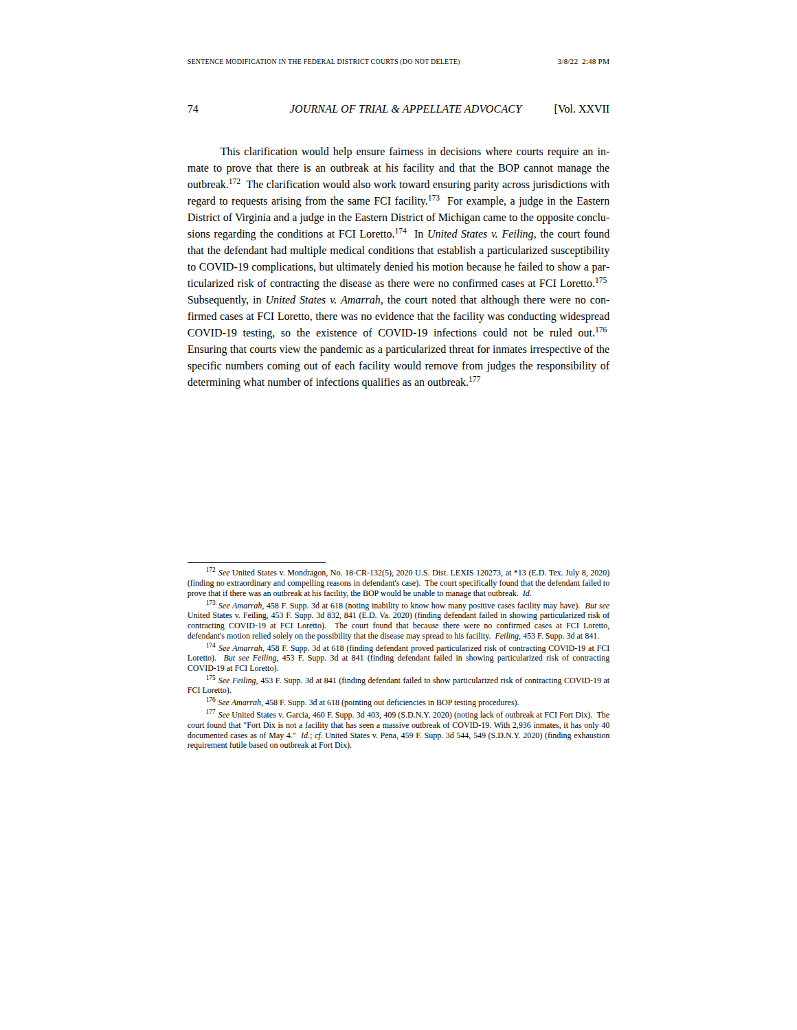Sentence Modification in the Federal District Courts (Do Not Delete)
3/8/22 2:48 PM
74
JOURNAL OF TRIAL & APPELLATE ADVOCACY
[Vol. XXVII
This clarification would help ensure fairness in decisions where courts require an inmate to prove that there is an outbreak at his facility and that the BOP cannot manage the outbreak.172 The clarification would also work toward ensuring parity across jurisdictions with regard to requests arising from the same FCI facility.173 For example, a judge in the Eastern District of Virginia and a judge in the Eastern District of Michigan came to the opposite conclusions regarding the conditions at FCI Loretto.174 In United States v. Feiling, the court found that the defendant had multiple medical conditions that establish a particularized susceptibility to COVID-19 complications, but ultimately denied his motion because he failed to show a particularized risk of contracting the disease as there were no confirmed cases at FCI Loretto.175 Subsequently, in United States v. Amarrah, the court noted that although there were no confirmed cases at FCI Loretto, there was no evidence that the facility was conducting widespread COVID-19 testing, so the existence of COVID-19 infections could not be ruled out.176 Ensuring that courts view the pandemic as a particularized threat for inmates irrespective of the specific numbers coming out of each facility would remove from judges the responsibility of determining what number of infections qualifies as an outbreak.177
172 See United States v. Mondragon, No. 18-CR-132(5), 2020 U.S. Dist. LEXIS 120273, at *13 (E.D. Tex. July 8, 2020) (finding no extraordinary and compelling reasons in defendant's case). The court specifically found that the defendant failed to prove that if there was an outbreak at his facility, the BOP would be unable to manage that outbreak. Id.
173 See Amarrah, 458 F. Supp. 3d at 618 (noting inability to know how many positive cases facility may have). But see United States v. Feiling, 453 F. Supp. 3d 832, 841 (E.D. Va. 2020) (finding defendant failed in showing particularized risk of contracting COVID-19 at FCI Loretto). The court found that because there were no confirmed cases at FCI Loretto, defendant's motion relied solely on the possibility that the disease may spread to his facility. Feiling, 453 F. Supp. 3d at 841.
174 See Amarrah, 458 F. Supp. 3d at 618 (finding defendant proved particularized risk of contracting COVID-19 at FCI Loretto). But see Feiling, 453 F. Supp. 3d at 841 (finding defendant failed in showing particularized risk of contracting COVID-19 at FCI Loretto).
175 See Feiling, 453 F. Supp. 3d at 841 (finding defendant failed to show particularized risk of contracting COVID-19 at FCI Loretto).
176 See Amarrah, 458 F. Supp. 3d at 618 (pointing out deficiencies in BOP testing procedures).
177 See United States v. Garcia, 460 F. Supp. 3d 403, 409 (S.D.N.Y. 2020) (noting lack of outbreak at FCI Fort Dix). The court found that "Fort Dix is not a facility that has seen a massive outbreak of COVID-19. With 2,936 inmates, it has only 40 documented cases as of May 4." Id.; cf. United States v. Pena, 459 F. Supp. 3d 544, 549 (S.D.N.Y. 2020) (finding exhaustion requirement futile based on outbreak at Fort Dix).